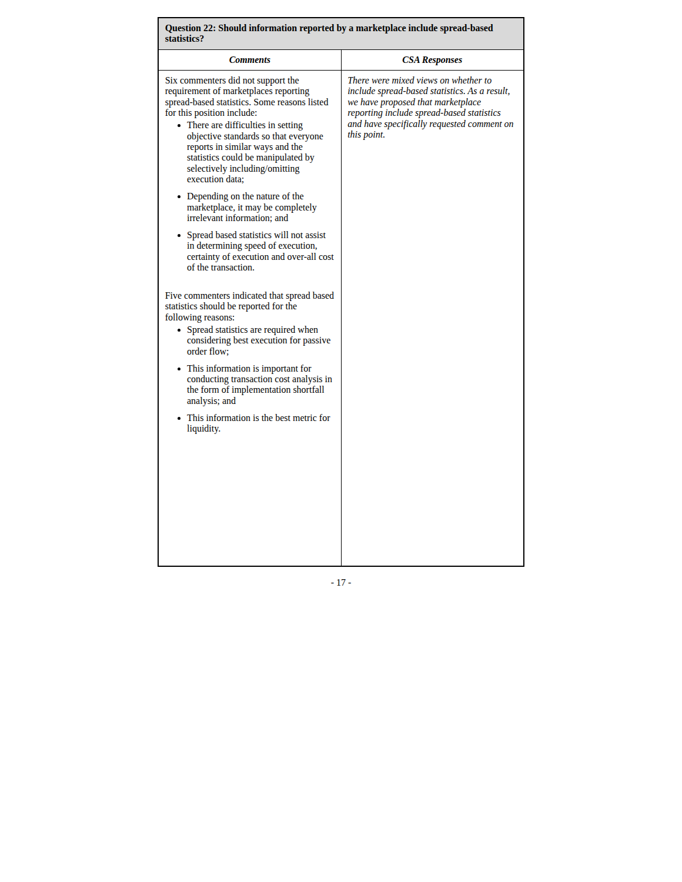| Question 22: Should information reported by a marketplace include spread-based statistics? |
| Comments | CSA Responses |
| Six commenters did not support the requirement of marketplaces reporting spread-based statistics. Some reasons listed for this position include: There are difficulties in setting objective standards so that everyone reports in similar ways and the statistics could be manipulated by selectively including/omitting execution data; Depending on the nature of the marketplace, it may be completely irrelevant information; and Spread based statistics will not assist in determining speed of execution, certainty of execution and over-all cost of the transaction. Five commenters indicated that spread based statistics should be reported for the following reasons: Spread statistics are required when considering best execution for passive order flow; This information is important for conducting transaction cost analysis in the form of implementation shortfall analysis; and This information is the best metric for liquidity. | There were mixed views on whether to include spread-based statistics. As a result, we have proposed that marketplace reporting include spread-based statistics and have specifically requested comment on this point. |
- 17 -